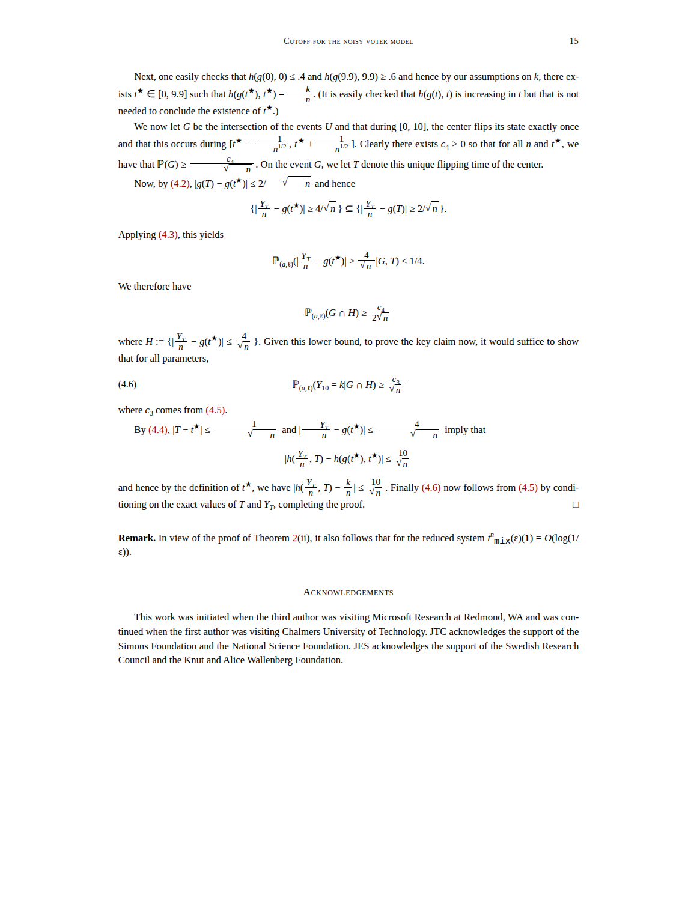Cutoff for the noisy voter model 15
Next, one easily checks that h(g(0), 0) ≤ .4 and h(g(9.9), 9.9) ≥ .6 and hence by our assumptions on k, there exists t★ ∈ [0, 9.9] such that h(g(t★), t★) = kn. (It is easily checked that h(g(t), t) is increasing in t but that is not needed to conclude the existence of t★.)
We now let G be the intersection of the events U and that during [0, 10], the center flips its state exactly once and that this occurs during [t★ − 1 n1/2, t★ + 1 n1/2]. Clearly there exists c4 > 0 so that for all n and t★, we have that ℙ(G) ≥ c4 n. On the event G, we let T denote this unique flipping time of the center.
Now, by (4.2), |g(T) − g(t★)| ≤ 2/n and hence
{|YT n − g(t★)| ≥ 4/n} ⊆ {|YT n − g(T)| ≥ 2/n}.
Applying (4.3), this yields
ℙ(a,ℓ)(|YT n − g(t★)| ≥ 4 n|G, T) ≤ 1/4.
We therefore have
ℙ(a,ℓ)(G ∩ H) ≥ c42n
where H := {|YT n − g(t★)| ≤ 4 n}. Given this lower bound, to prove the key claim now, it would suffice to show that for all parameters,
(4.6) ℙ(a,ℓ)(Y10 = k|G ∩ H) ≥ c3 n
where c3 comes from (4.5).
By (4.4), |T − t★| ≤ 1 n and |YT n − g(t★)| ≤ 4 n imply that
|h(YT n, T) − h(g(t★), t★)| ≤ 10 n
and hence by the definition of t★, we have |h(YT n, T) − kn| ≤ 10 n. Finally (4.6) now follows from (4.5) by conditioning on the exact values of T and YT, completing the proof. □
Remark. In view of the proof of Theorem 2(ii), it also follows that for the reduced system tnmix(ε)(1) = O(log(1/ε)).
Acknowledgements
This work was initiated when the third author was visiting Microsoft Research at Redmond, WA and was continued when the first author was visiting Chalmers University of Technology. JTC acknowledges the support of the Simons Foundation and the National Science Foundation. JES acknowledges the support of the Swedish Research Council and the Knut and Alice Wallenberg Foundation.